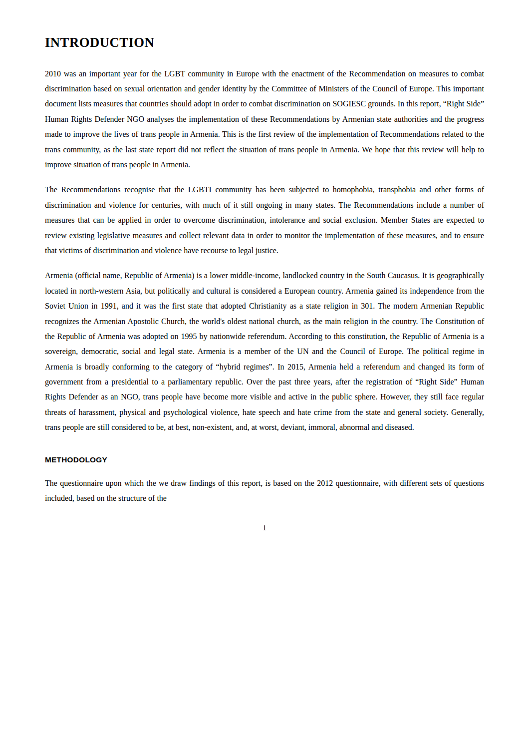INTRODUCTION
2010 was an important year for the LGBT community in Europe with the enactment of the Recommendation on measures to combat discrimination based on sexual orientation and gender identity by the Committee of Ministers of the Council of Europe. This important document lists measures that countries should adopt in order to combat discrimination on SOGIESC grounds. In this report, “Right Side” Human Rights Defender NGO analyses the implementation of these Recommendations by Armenian state authorities and the progress made to improve the lives of trans people in Armenia. This is the first review of the implementation of Recommendations related to the trans community, as the last state report did not reflect the situation of trans people in Armenia. We hope that this review will help to improve situation of trans people in Armenia.
The Recommendations recognise that the LGBTI community has been subjected to homophobia, transphobia and other forms of discrimination and violence for centuries, with much of it still ongoing in many states. The Recommendations include a number of measures that can be applied in order to overcome discrimination, intolerance and social exclusion. Member States are expected to review existing legislative measures and collect relevant data in order to monitor the implementation of these measures, and to ensure that victims of discrimination and violence have recourse to legal justice.
Armenia (official name, Republic of Armenia) is a lower middle-income, landlocked country in the South Caucasus. It is geographically located in north-western Asia, but politically and cultural is considered a European country. Armenia gained its independence from the Soviet Union in 1991, and it was the first state that adopted Christianity as a state religion in 301. The modern Armenian Republic recognizes the Armenian Apostolic Church, the world's oldest national church, as the main religion in the country. The Constitution of the Republic of Armenia was adopted on 1995 by nationwide referendum. According to this constitution, the Republic of Armenia is a sovereign, democratic, social and legal state. Armenia is a member of the UN and the Council of Europe. The political regime in Armenia is broadly conforming to the category of “hybrid regimes”. In 2015, Armenia held a referendum and changed its form of government from a presidential to a parliamentary republic. Over the past three years, after the registration of “Right Side” Human Rights Defender as an NGO, trans people have become more visible and active in the public sphere. However, they still face regular threats of harassment, physical and psychological violence, hate speech and hate crime from the state and general society. Generally, trans people are still considered to be, at best, non-existent, and, at worst, deviant, immoral, abnormal and diseased.
METHODOLOGY
The questionnaire upon which the we draw findings of this report, is based on the 2012 questionnaire, with different sets of questions included, based on the structure of the
1